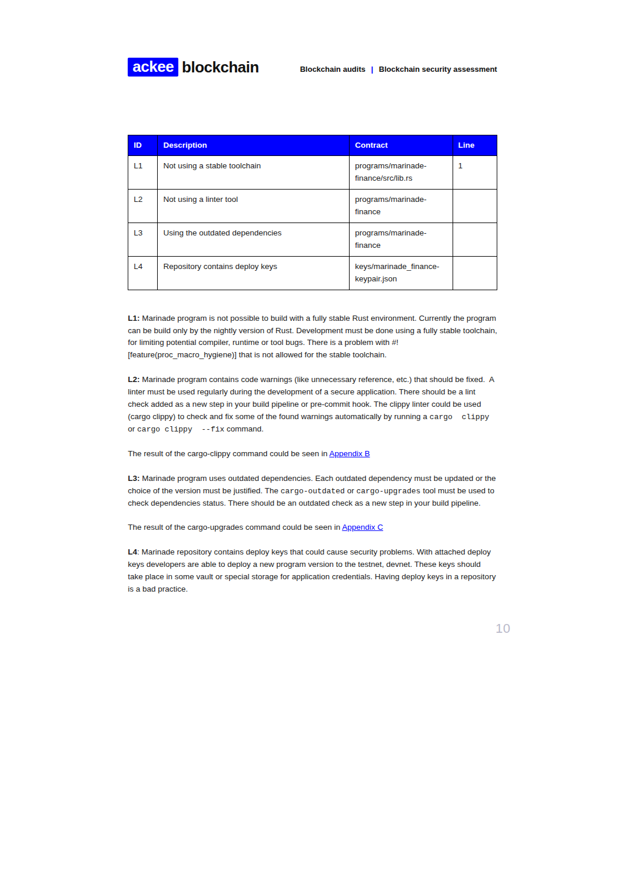ackee blockchain
Blockchain audits | Blockchain security assessment
| ID | Description | Contract | Line |
| --- | --- | --- | --- |
| L1 | Not using a stable toolchain | programs/marinade-finance/src/lib.rs | 1 |
| L2 | Not using a linter tool | programs/marinade-finance | |
| L3 | Using the outdated dependencies | programs/marinade-finance | |
| L4 | Repository contains deploy keys | keys/marinade_finance-keypair.json | |
L1: Marinade program is not possible to build with a fully stable Rust environment. Currently the program can be build only by the nightly version of Rust. Development must be done using a fully stable toolchain, for limiting potential compiler, runtime or tool bugs. There is a problem with #![feature(proc_macro_hygiene)] that is not allowed for the stable toolchain.
L2: Marinade program contains code warnings (like unnecessary reference, etc.) that should be fixed. A linter must be used regularly during the development of a secure application. There should be a lint check added as a new step in your build pipeline or pre-commit hook. The clippy linter could be used (cargo clippy) to check and fix some of the found warnings automatically by running a cargo clippy or cargo clippy --fix command.
The result of the cargo-clippy command could be seen in Appendix B
L3: Marinade program uses outdated dependencies. Each outdated dependency must be updated or the choice of the version must be justified. The cargo-outdated or cargo-upgrades tool must be used to check dependencies status. There should be an outdated check as a new step in your build pipeline.
The result of the cargo-upgrades command could be seen in Appendix C
L4: Marinade repository contains deploy keys that could cause security problems. With attached deploy keys developers are able to deploy a new program version to the testnet, devnet. These keys should take place in some vault or special storage for application credentials. Having deploy keys in a repository is a bad practice.
10